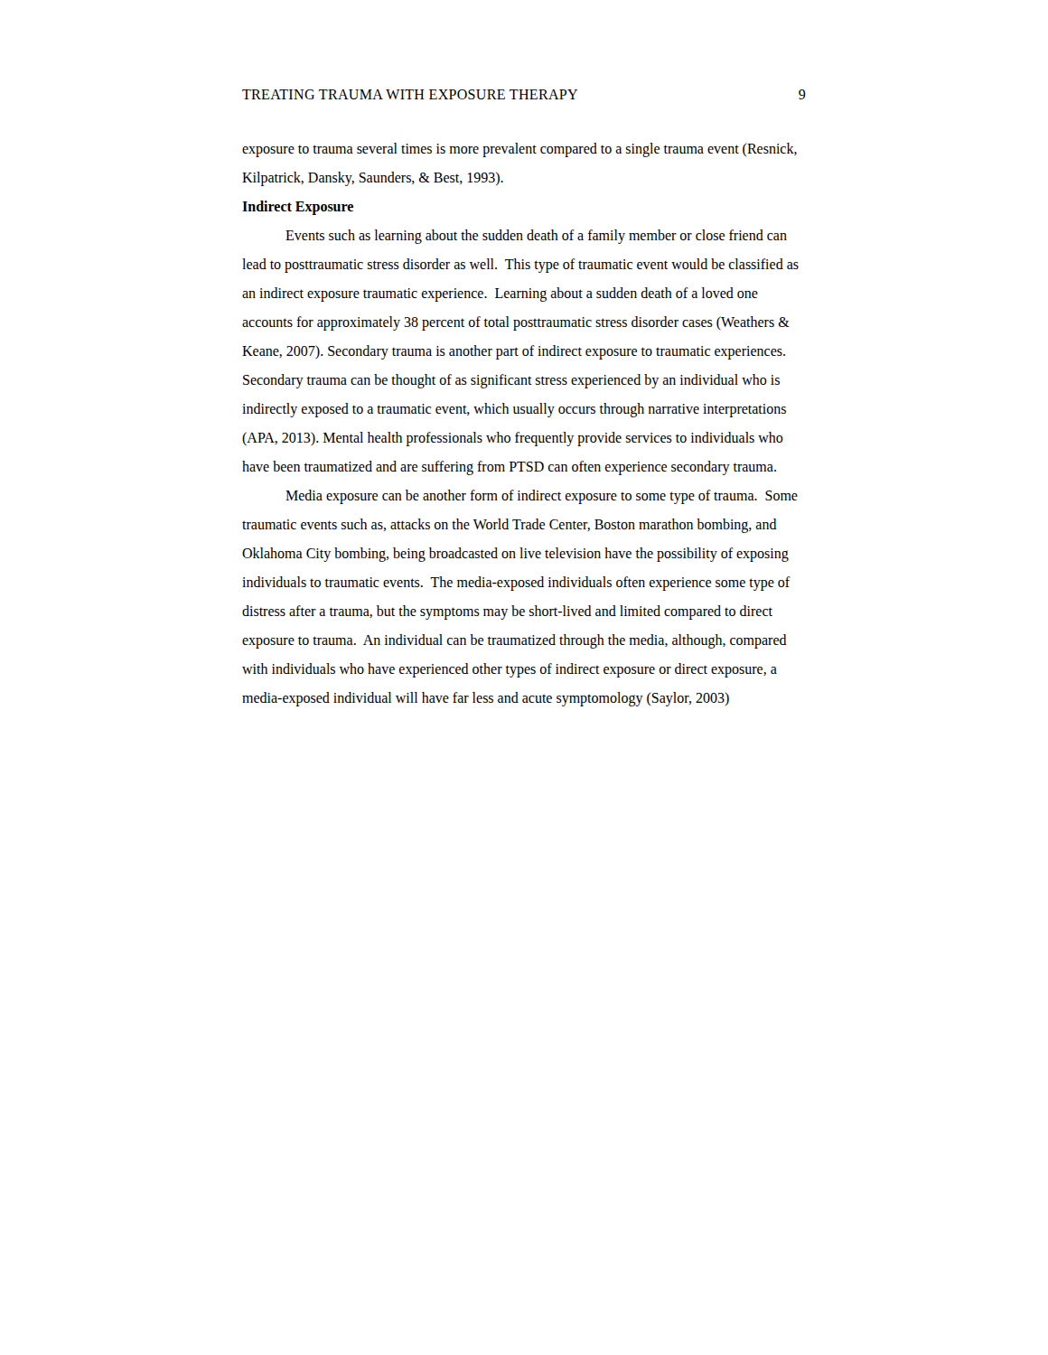Treating Trauma with Exposure Therapy 9
exposure to trauma several times is more prevalent compared to a single trauma event (Resnick, Kilpatrick, Dansky, Saunders, & Best, 1993).
Indirect Exposure
Events such as learning about the sudden death of a family member or close friend can lead to posttraumatic stress disorder as well. This type of traumatic event would be classified as an indirect exposure traumatic experience. Learning about a sudden death of a loved one accounts for approximately 38 percent of total posttraumatic stress disorder cases (Weathers & Keane, 2007). Secondary trauma is another part of indirect exposure to traumatic experiences. Secondary trauma can be thought of as significant stress experienced by an individual who is indirectly exposed to a traumatic event, which usually occurs through narrative interpretations (APA, 2013). Mental health professionals who frequently provide services to individuals who have been traumatized and are suffering from PTSD can often experience secondary trauma.
Media exposure can be another form of indirect exposure to some type of trauma. Some traumatic events such as, attacks on the World Trade Center, Boston marathon bombing, and Oklahoma City bombing, being broadcasted on live television have the possibility of exposing individuals to traumatic events. The media-exposed individuals often experience some type of distress after a trauma, but the symptoms may be short-lived and limited compared to direct exposure to trauma. An individual can be traumatized through the media, although, compared with individuals who have experienced other types of indirect exposure or direct exposure, a media-exposed individual will have far less and acute symptomology (Saylor, 2003)